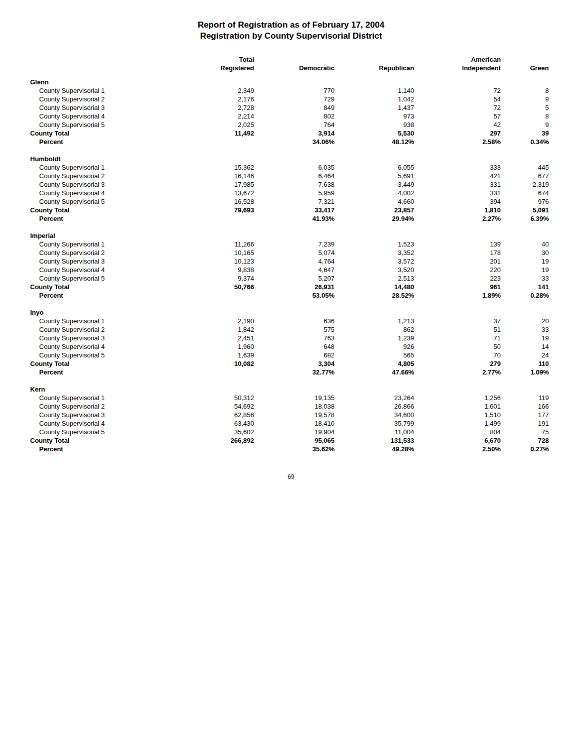Report of Registration as of February 17, 2004
Registration by County Supervisorial District
| | Total | | | American | |
| --- | --- | --- | --- | --- | --- |
| | Registered | Democratic | Republican | Independent | Green |
| Glenn |
| County Supervisorial 1 | 2,349 | 770 | 1,140 | 72 | 8 |
| County Supervisorial 2 | 2,176 | 729 | 1,042 | 54 | 9 |
| County Supervisorial 3 | 2,728 | 849 | 1,437 | 72 | 5 |
| County Supervisorial 4 | 2,214 | 802 | 973 | 57 | 8 |
| County Supervisorial 5 | 2,025 | 764 | 938 | 42 | 9 |
| County Total | 11,492 | 3,914 | 5,530 | 297 | 39 |
| Percent | | 34.06% | 48.12% | 2.58% | 0.34% |
| Humboldt |
| County Supervisorial 1 | 15,362 | 6,035 | 6,055 | 333 | 445 |
| County Supervisorial 2 | 16,146 | 6,464 | 5,691 | 421 | 677 |
| County Supervisorial 3 | 17,985 | 7,638 | 3,449 | 331 | 2,319 |
| County Supervisorial 4 | 13,672 | 5,959 | 4,002 | 331 | 674 |
| County Supervisorial 5 | 16,528 | 7,321 | 4,660 | 394 | 976 |
| County Total | 79,693 | 33,417 | 23,857 | 1,810 | 5,091 |
| Percent | | 41.93% | 29.94% | 2.27% | 6.39% |
| Imperial |
| County Supervisorial 1 | 11,266 | 7,239 | 1,523 | 139 | 40 |
| County Supervisorial 2 | 10,165 | 5,074 | 3,352 | 178 | 30 |
| County Supervisorial 3 | 10,123 | 4,764 | 3,572 | 201 | 19 |
| County Supervisorial 4 | 9,838 | 4,647 | 3,520 | 220 | 19 |
| County Supervisorial 5 | 9,374 | 5,207 | 2,513 | 223 | 33 |
| County Total | 50,766 | 26,931 | 14,480 | 961 | 141 |
| Percent | | 53.05% | 28.52% | 1.89% | 0.28% |
| Inyo |
| County Supervisorial 1 | 2,190 | 636 | 1,213 | 37 | 20 |
| County Supervisorial 2 | 1,842 | 575 | 862 | 51 | 33 |
| County Supervisorial 3 | 2,451 | 763 | 1,239 | 71 | 19 |
| County Supervisorial 4 | 1,960 | 648 | 926 | 50 | 14 |
| County Supervisorial 5 | 1,639 | 682 | 565 | 70 | 24 |
| County Total | 10,082 | 3,304 | 4,805 | 279 | 110 |
| Percent | | 32.77% | 47.66% | 2.77% | 1.09% |
| Kern |
| County Supervisorial 1 | 50,312 | 19,135 | 23,264 | 1,256 | 119 |
| County Supervisorial 2 | 54,692 | 18,038 | 26,866 | 1,601 | 166 |
| County Supervisorial 3 | 62,856 | 19,578 | 34,600 | 1,510 | 177 |
| County Supervisorial 4 | 63,430 | 18,410 | 35,799 | 1,499 | 191 |
| County Supervisorial 5 | 35,602 | 19,904 | 11,004 | 804 | 75 |
| County Total | 266,892 | 95,065 | 131,533 | 6,670 | 728 |
| Percent | | 35.62% | 49.28% | 2.50% | 0.27% |
69